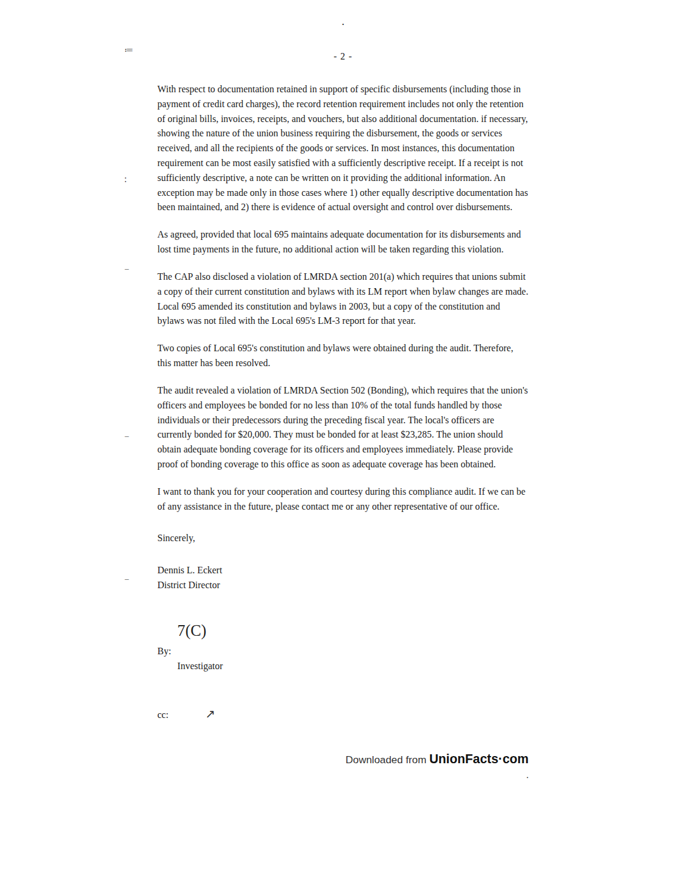.
≔
∶
−
−
−
- 2 -
With respect to documentation retained in support of specific disbursements (including those in payment of credit card charges), the record retention requirement includes not only the retention of original bills, invoices, receipts, and vouchers, but also additional documentation. if necessary, showing the nature of the union business requiring the disbursement, the goods or services received, and all the recipients of the goods or services. In most instances, this documentation requirement can be most easily satisfied with a sufficiently descriptive receipt. If a receipt is not sufficiently descriptive, a note can be written on it providing the additional information. An exception may be made only in those cases where 1) other equally descriptive documentation has been maintained, and 2) there is evidence of actual oversight and control over disbursements.
As agreed, provided that local 695 maintains adequate documentation for its disbursements and lost time payments in the future, no additional action will be taken regarding this violation.
The CAP also disclosed a violation of LMRDA section 201(a) which requires that unions submit a copy of their current constitution and bylaws with its LM report when bylaw changes are made. Local 695 amended its constitution and bylaws in 2003, but a copy of the constitution and bylaws was not filed with the Local 695's LM-3 report for that year.
Two copies of Local 695's constitution and bylaws were obtained during the audit. Therefore, this matter has been resolved.
The audit revealed a violation of LMRDA Section 502 (Bonding), which requires that the union's officers and employees be bonded for no less than 10% of the total funds handled by those individuals or their predecessors during the preceding fiscal year. The local's officers are currently bonded for $20,000. They must be bonded for at least $23,285. The union should obtain adequate bonding coverage for its officers and employees immediately. Please provide proof of bonding coverage to this office as soon as adequate coverage has been obtained.
I want to thank you for your cooperation and courtesy during this compliance audit. If we can be of any assistance in the future, please contact me or any other representative of our office.
Sincerely,
Dennis L. Eckert
District Director
7(C)
By:
Investigator
cc: ↗
Downloaded from UnionFacts·com
.